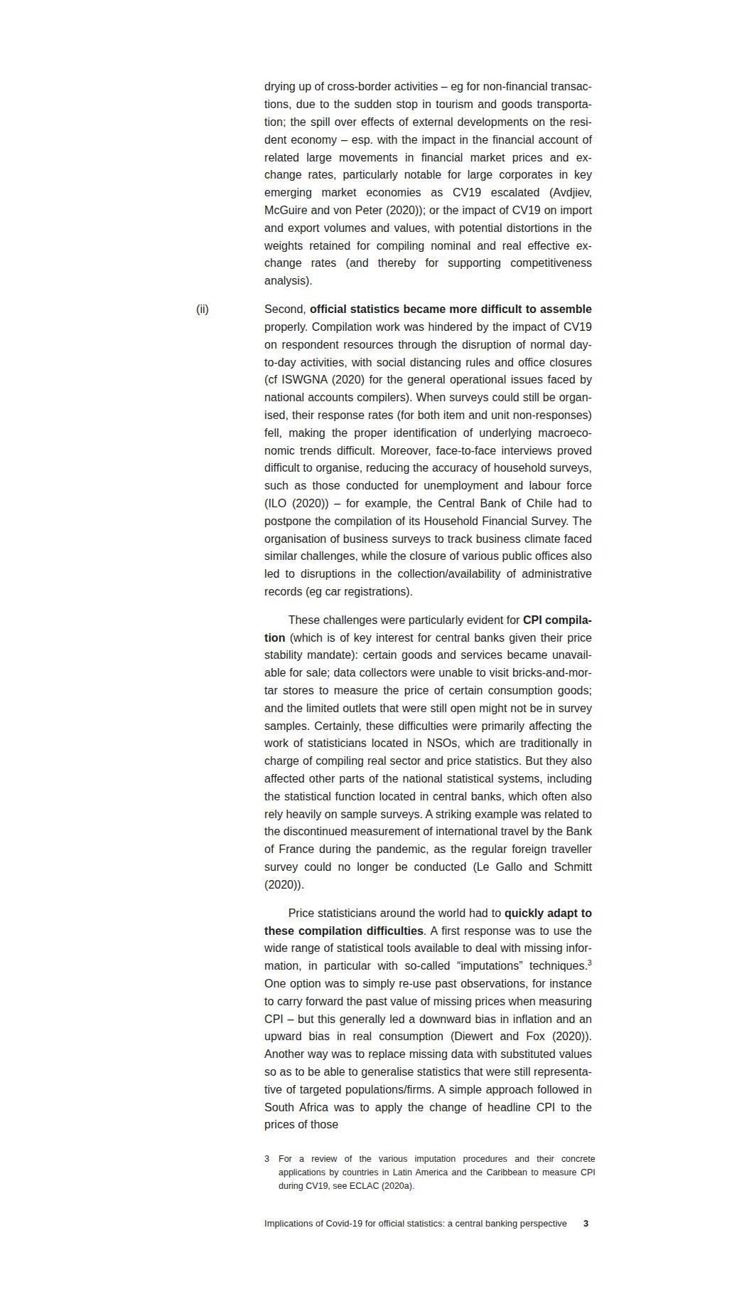drying up of cross-border activities – eg for non-financial transactions, due to the sudden stop in tourism and goods transportation; the spill over effects of external developments on the resident economy – esp. with the impact in the financial account of related large movements in financial market prices and exchange rates, particularly notable for large corporates in key emerging market economies as CV19 escalated (Avdjiev, McGuire and von Peter (2020)); or the impact of CV19 on import and export volumes and values, with potential distortions in the weights retained for compiling nominal and real effective exchange rates (and thereby for supporting competitiveness analysis).
(ii)
Second, official statistics became more difficult to assemble properly. Compilation work was hindered by the impact of CV19 on respondent resources through the disruption of normal day-to-day activities, with social distancing rules and office closures (cf ISWGNA (2020) for the general operational issues faced by national accounts compilers). When surveys could still be organised, their response rates (for both item and unit non-responses) fell, making the proper identification of underlying macroeconomic trends difficult. Moreover, face-to-face interviews proved difficult to organise, reducing the accuracy of household surveys, such as those conducted for unemployment and labour force (ILO (2020)) – for example, the Central Bank of Chile had to postpone the compilation of its Household Financial Survey. The organisation of business surveys to track business climate faced similar challenges, while the closure of various public offices also led to disruptions in the collection/availability of administrative records (eg car registrations).
These challenges were particularly evident for CPI compilation (which is of key interest for central banks given their price stability mandate): certain goods and services became unavailable for sale; data collectors were unable to visit bricks-and-mortar stores to measure the price of certain consumption goods; and the limited outlets that were still open might not be in survey samples. Certainly, these difficulties were primarily affecting the work of statisticians located in NSOs, which are traditionally in charge of compiling real sector and price statistics. But they also affected other parts of the national statistical systems, including the statistical function located in central banks, which often also rely heavily on sample surveys. A striking example was related to the discontinued measurement of international travel by the Bank of France during the pandemic, as the regular foreign traveller survey could no longer be conducted (Le Gallo and Schmitt (2020)).
Price statisticians around the world had to quickly adapt to these compilation difficulties. A first response was to use the wide range of statistical tools available to deal with missing information, in particular with so-called “imputations” techniques.3 One option was to simply re-use past observations, for instance to carry forward the past value of missing prices when measuring CPI – but this generally led a downward bias in inflation and an upward bias in real consumption (Diewert and Fox (2020)). Another way was to replace missing data with substituted values so as to be able to generalise statistics that were still representative of targeted populations/firms. A simple approach followed in South Africa was to apply the change of headline CPI to the prices of those
3 For a review of the various imputation procedures and their concrete applications by countries in Latin America and the Caribbean to measure CPI during CV19, see ECLAC (2020a).
Implications of Covid-19 for official statistics: a central banking perspective
3